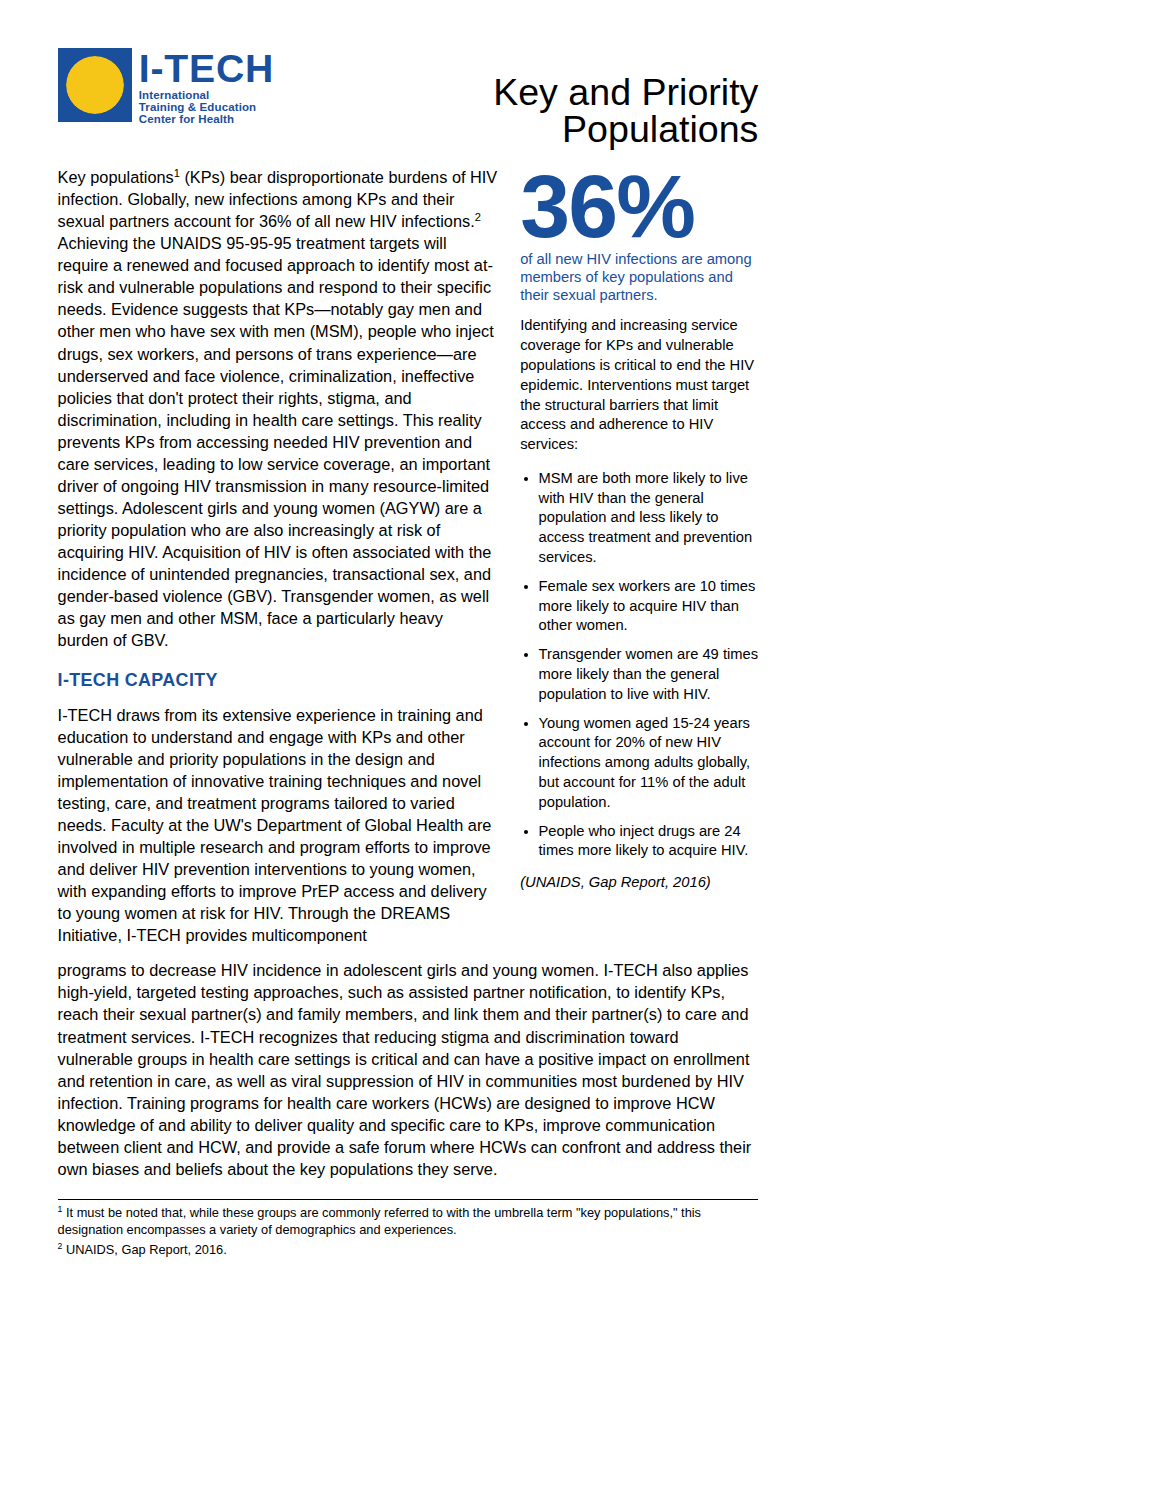I-TECH International Training & Education Center for Health
Key and Priority Populations
Key populations1 (KPs) bear disproportionate burdens of HIV infection. Globally, new infections among KPs and their sexual partners account for 36% of all new HIV infections.2 Achieving the UNAIDS 95-95-95 treatment targets will require a renewed and focused approach to identify most at-risk and vulnerable populations and respond to their specific needs. Evidence suggests that KPs—notably gay men and other men who have sex with men (MSM), people who inject drugs, sex workers, and persons of trans experience—are underserved and face violence, criminalization, ineffective policies that don't protect their rights, stigma, and discrimination, including in health care settings. This reality prevents KPs from accessing needed HIV prevention and care services, leading to low service coverage, an important driver of ongoing HIV transmission in many resource-limited settings. Adolescent girls and young women (AGYW) are a priority population who are also increasingly at risk of acquiring HIV. Acquisition of HIV is often associated with the incidence of unintended pregnancies, transactional sex, and gender-based violence (GBV). Transgender women, as well as gay men and other MSM, face a particularly heavy burden of GBV.
I-TECH CAPACITY
I-TECH draws from its extensive experience in training and education to understand and engage with KPs and other vulnerable and priority populations in the design and implementation of innovative training techniques and novel testing, care, and treatment programs tailored to varied needs. Faculty at the UW's Department of Global Health are involved in multiple research and program efforts to improve and deliver HIV prevention interventions to young women, with expanding efforts to improve PrEP access and delivery to young women at risk for HIV. Through the DREAMS Initiative, I-TECH provides multicomponent
36%
of all new HIV infections are among members of key populations and their sexual partners.
Identifying and increasing service coverage for KPs and vulnerable populations is critical to end the HIV epidemic. Interventions must target the structural barriers that limit access and adherence to HIV services:
MSM are both more likely to live with HIV than the general population and less likely to access treatment and prevention services.
Female sex workers are 10 times more likely to acquire HIV than other women.
Transgender women are 49 times more likely than the general population to live with HIV.
Young women aged 15-24 years account for 20% of new HIV infections among adults globally, but account for 11% of the adult population.
People who inject drugs are 24 times more likely to acquire HIV.
(UNAIDS, Gap Report, 2016)
programs to decrease HIV incidence in adolescent girls and young women. I-TECH also applies high-yield, targeted testing approaches, such as assisted partner notification, to identify KPs, reach their sexual partner(s) and family members, and link them and their partner(s) to care and treatment services. I-TECH recognizes that reducing stigma and discrimination toward vulnerable groups in health care settings is critical and can have a positive impact on enrollment and retention in care, as well as viral suppression of HIV in communities most burdened by HIV infection. Training programs for health care workers (HCWs) are designed to improve HCW knowledge of and ability to deliver quality and specific care to KPs, improve communication between client and HCW, and provide a safe forum where HCWs can confront and address their own biases and beliefs about the key populations they serve.
1 It must be noted that, while these groups are commonly referred to with the umbrella term "key populations," this designation encompasses a variety of demographics and experiences.
2 UNAIDS, Gap Report, 2016.